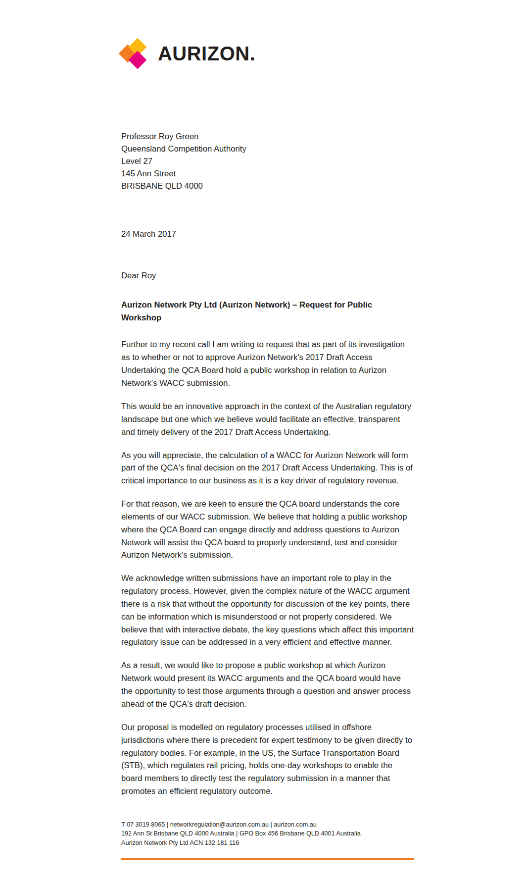AURIZON.
Professor Roy Green
Queensland Competition Authority
Level 27
145 Ann Street
BRISBANE QLD 4000
24 March 2017
Dear Roy
Aurizon Network Pty Ltd (Aurizon Network) – Request for Public Workshop
Further to my recent call I am writing to request that as part of its investigation as to whether or not to approve Aurizon Network's 2017 Draft Access Undertaking the QCA Board hold a public workshop in relation to Aurizon Network's WACC submission.
This would be an innovative approach in the context of the Australian regulatory landscape but one which we believe would facilitate an effective, transparent and timely delivery of the 2017 Draft Access Undertaking.
As you will appreciate, the calculation of a WACC for Aurizon Network will form part of the QCA's final decision on the 2017 Draft Access Undertaking. This is of critical importance to our business as it is a key driver of regulatory revenue.
For that reason, we are keen to ensure the QCA board understands the core elements of our WACC submission. We believe that holding a public workshop where the QCA Board can engage directly and address questions to Aurizon Network will assist the QCA board to properly understand, test and consider Aurizon Network's submission.
We acknowledge written submissions have an important role to play in the regulatory process. However, given the complex nature of the WACC argument there is a risk that without the opportunity for discussion of the key points, there can be information which is misunderstood or not properly considered. We believe that with interactive debate, the key questions which affect this important regulatory issue can be addressed in a very efficient and effective manner.
As a result, we would like to propose a public workshop at which Aurizon Network would present its WACC arguments and the QCA board would have the opportunity to test those arguments through a question and answer process ahead of the QCA's draft decision.
Our proposal is modelled on regulatory processes utilised in offshore jurisdictions where there is precedent for expert testimony to be given directly to regulatory bodies. For example, in the US, the Surface Transportation Board (STB), which regulates rail pricing, holds one-day workshops to enable the board members to directly test the regulatory submission in a manner that promotes an efficient regulatory outcome.
T 07 3019 8065 | networkregulation@aurizon.com.au | aurizon.com.au
192 Ann St Brisbane QLD 4000 Australia | GPO Box 456 Brisbane QLD 4001 Australia
Aurizon Network Pty Ltd ACN 132 181 116